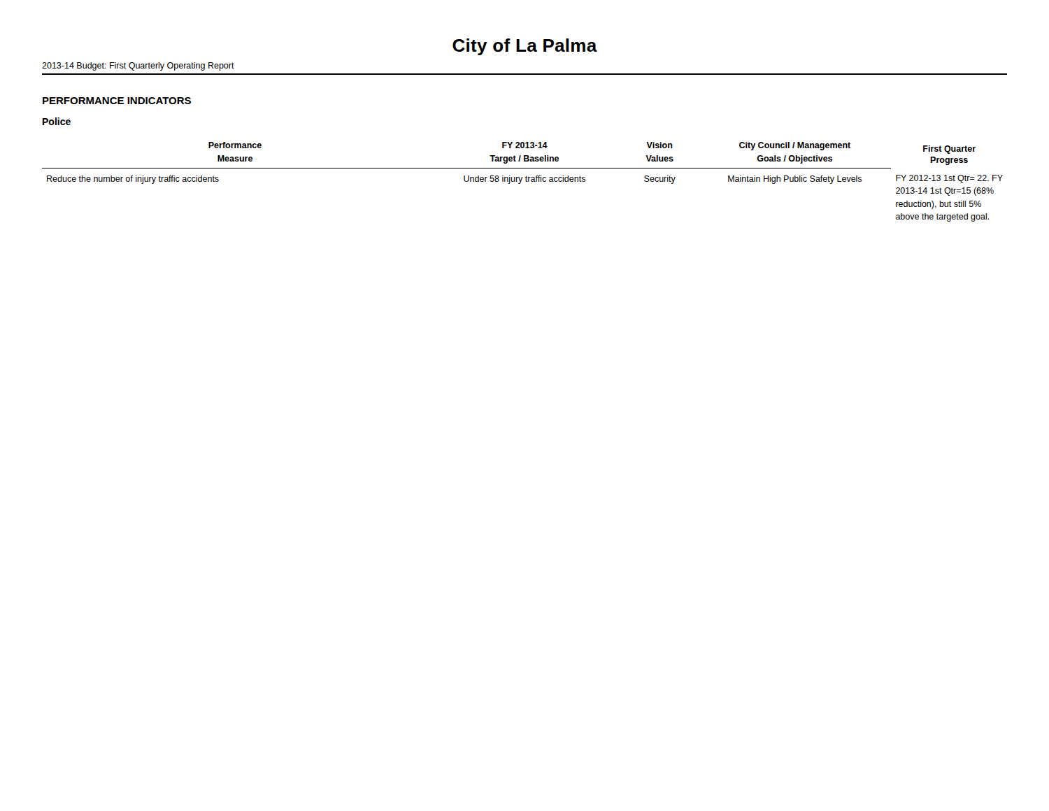City of La Palma
2013-14 Budget: First Quarterly Operating Report
PERFORMANCE INDICATORS
Police
| Performance | FY 2013-14 | Vision | City Council / Management | First Quarter Progress |
| --- | --- | --- | --- | --- |
| Measure | Target / Baseline | Values | Goals / Objectives |
| Reduce the number of injury traffic accidents | Under 58 injury traffic accidents | Security | Maintain High Public Safety Levels | FY 2012-13 1st Qtr= 22. FY 2013-14 1st Qtr=15 (68% reduction), but still 5% above the targeted goal. |